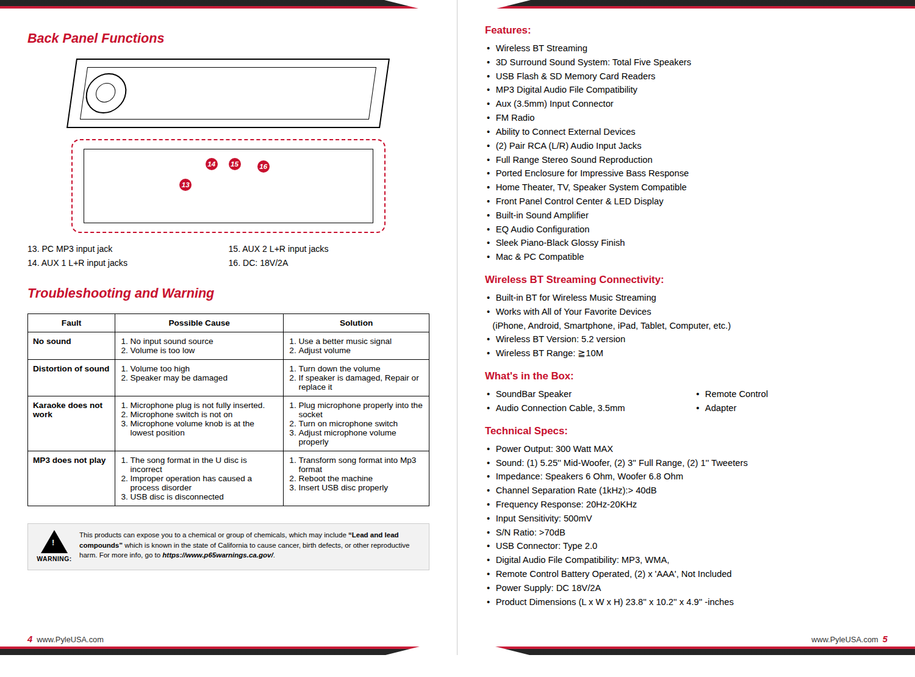Back Panel Functions
14 15 16 13
13. PC MP3 input jack
14. AUX 1 L+R input jacks
15. AUX 2 L+R input jacks
16. DC: 18V/2A
Troubleshooting and Warning
| Fault | Possible Cause | Solution |
| --- | --- | --- |
| No sound | No input sound source Volume is too low | Use a better music signal Adjust volume |
| Distortion of sound | Volume too high Speaker may be damaged | Turn down the volume If speaker is damaged, Repair or replace it |
| Karaoke does not work | Microphone plug is not fully inserted. Microphone switch is not on Microphone volume knob is at the lowest position | Plug microphone properly into the socket Turn on microphone switch Adjust microphone volume properly |
| MP3 does not play | The song format in the U disc is incorrect Improper operation has caused a process disorder USB disc is disconnected | Transform song format into Mp3 format Reboot the machine Insert USB disc properly |
WARNING:
This products can expose you to a chemical or group of chemicals, which may include “Lead and lead compounds” which is known in the state of California to cause cancer, birth defects, or other reproductive harm. For more info, go to https://www.p65warnings.ca.gov/.
4 www.PyleUSA.com
Features:
Wireless BT Streaming
3D Surround Sound System: Total Five Speakers
USB Flash & SD Memory Card Readers
MP3 Digital Audio File Compatibility
Aux (3.5mm) Input Connector
FM Radio
Ability to Connect External Devices
(2) Pair RCA (L/R) Audio Input Jacks
Full Range Stereo Sound Reproduction
Ported Enclosure for Impressive Bass Response
Home Theater, TV, Speaker System Compatible
Front Panel Control Center & LED Display
Built-in Sound Amplifier
EQ Audio Configuration
Sleek Piano-Black Glossy Finish
Mac & PC Compatible
Wireless BT Streaming Connectivity:
Built-in BT for Wireless Music Streaming
Works with All of Your Favorite Devices
(iPhone, Android, Smartphone, iPad, Tablet, Computer, etc.)
Wireless BT Version: 5.2 version
Wireless BT Range: ≧10M
What's in the Box:
SoundBar Speaker
Audio Connection Cable, 3.5mm
Remote Control
Adapter
Technical Specs:
Power Output: 300 Watt MAX
Sound: (1) 5.25'' Mid-Woofer, (2) 3'' Full Range, (2) 1'' Tweeters
Impedance: Speakers 6 Ohm, Woofer 6.8 Ohm
Channel Separation Rate (1kHz):> 40dB
Frequency Response: 20Hz-20KHz
Input Sensitivity: 500mV
S/N Ratio: >70dB
USB Connector: Type 2.0
Digital Audio File Compatibility: MP3, WMA,
Remote Control Battery Operated, (2) x 'AAA', Not Included
Power Supply: DC 18V/2A
Product Dimensions (L x W x H) 23.8'' x 10.2'' x 4.9'' -inches
www.PyleUSA.com 5